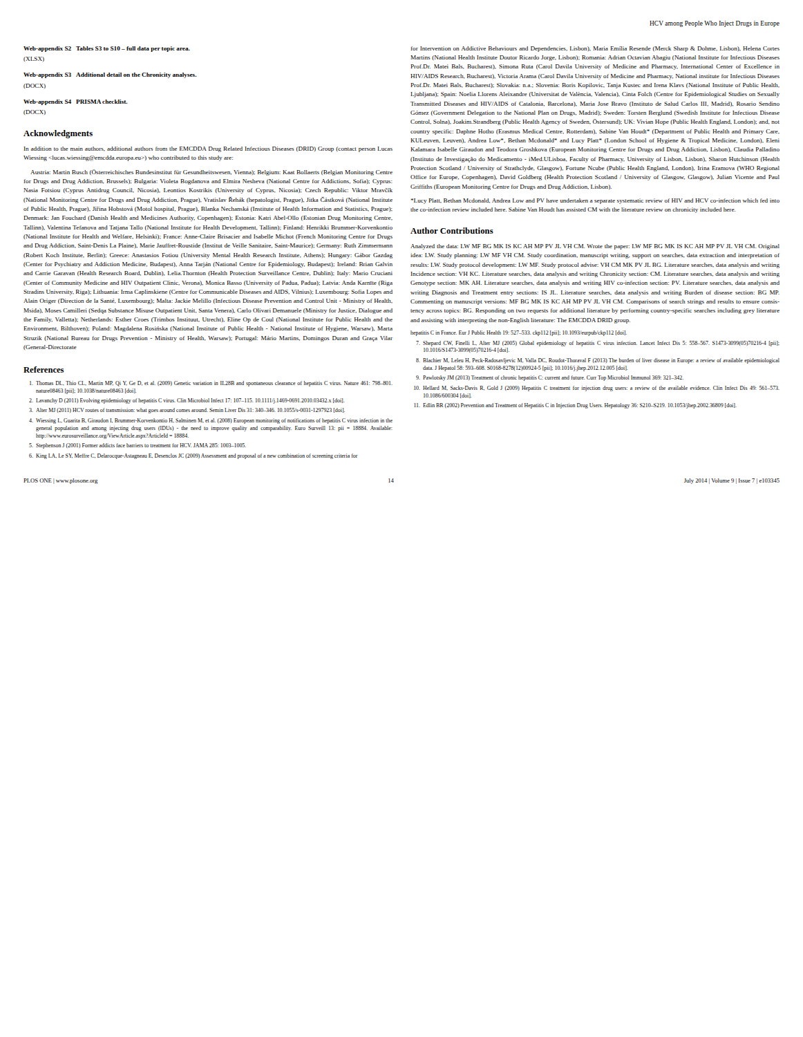HCV among People Who Inject Drugs in Europe
Web-appendix S2 Tables S3 to S10 – full data per topic area.
(XLSX)
Web-appendix S3 Additional detail on the Chronicity analyses.
(DOCX)
Web-appendix S4 PRISMA checklist.
(DOCX)
Acknowledgments
In addition to the main authors, additional authors from the EMCDDA Drug Related Infectious Diseases (DRID) Group (contact person Lucas Wiessing <lucas.wiessing@emcdda.europa.eu>) who contributed to this study are:
Austria: Martin Busch (Österreichisches Bundesinstitut für Gesundheitswesen, Vienna); Belgium: Kaat Bollaerts (Belgian Monitoring Centre for Drugs and Drug Addiction, Brussels); Bulgaria: Violeta Bogdanova and Elmira Nesheva (National Centre for Addictions, Sofia); Cyprus: Nasia Fotsiou (Cyprus Antidrug Council, Nicosia), Leontios Kostrikis (University of Cyprus, Nicosia); Czech Republic: Viktor Mravčík (National Monitoring Centre for Drugs and Drug Addiction, Prague), Vratislav Řehák (hepatologist, Prague), Jitka Částková (National Institute of Public Health, Prague), Jiřina Hobstová (Motol hospital, Prague), Blanka Nechanská (Institute of Health Information and Statistics, Prague); Denmark: Jan Fouchard (Danish Health and Medicines Authority, Copenhagen); Estonia: Katri Abel-Ollo (Estonian Drug Monitoring Centre, Tallinn), Valentina Tefanova and Tatjana Tallo (National Institute for Health Development, Tallinn); Finland: Henrikki Brummer-Korvenkontio (National Institute for Health and Welfare, Helsinki); France: Anne-Claire Brisacier and Isabelle Michot (French Monitoring Centre for Drugs and Drug Addiction, Saint-Denis La Plaine), Marie Jauffret-Roustide (Institut de Veille Sanitaire, Saint-Maurice); Germany: Ruth Zimmermann (Robert Koch Institute, Berlin); Greece: Anastasios Fotiou (University Mental Health Research Institute, Athens); Hungary: Gábor Gazdag (Center for Psychiatry and Addiction Medicine, Budapest), Anna Tarján (National Centre for Epidemiology, Budapest); Ireland: Brian Galvin and Carrie Garavan (Health Research Board, Dublin), Lelia.Thornton (Health Protection Surveillance Centre, Dublin); Italy: Mario Cruciani (Center of Community Medicine and HIV Outpatient Clinic, Verona), Monica Basso (University of Padua, Padua); Latvia: Anda Karnīte (Riga Stradins University, Riga); Lithuania: Irma Caplinskiene (Centre for Communicable Diseases and AIDS, Vilnius); Luxembourg: Sofia Lopes and Alain Origer (Direction de la Santé, Luxembourg); Malta: Jackie Melillo (Infectious Disease Prevention and Control Unit - Ministry of Health, Msida), Moses Camilleri (Sedqa Substance Misuse Outpatient Unit, Santa Venera), Carlo Olivari Demanuele (Ministry for Justice, Dialogue and the Family, Valletta); Netherlands: Esther Croes (Trimbos Instituut, Utrecht), Eline Op de Coul (National Institute for Public Health and the Environment, Bilthoven); Poland: Magdalena Rosińska (National Institute of Public Health - National Institute of Hygiene, Warsaw), Marta Struzik (National Bureau for Drugs Prevention - Ministry of Health, Warsaw); Portugal: Mário Martins, Domingos Duran and Graça Vilar (General-Directorate
References
Thomas DL, Thio CL, Martin MP, Qi Y, Ge D, et al. (2009) Genetic variation in IL28B and spontaneous clearance of hepatitis C virus. Nature 461: 798–801. nature08463 [pii]; 10.1038/nature08463 [doi].
Lavanchy D (2011) Evolving epidemiology of hepatitis C virus. Clin Microbiol Infect 17: 107–115. 10.1111/j.1469-0691.2010.03432.x [doi].
Alter MJ (2011) HCV routes of transmission: what goes around comes around. Semin Liver Dis 31: 340–346. 10.1055/s-0031-1297923 [doi].
Wiessing L, Guarita B, Giraudon I, Brummer-Korvenkontio H, Salminen M, et al. (2008) European monitoring of notifications of hepatitis C virus infection in the general population and among injecting drug users (IDUs) - the need to improve quality and comparability. Euro Surveill 13: pii = 18884. Available: http://www.eurosurveillance.org/ViewArticle.aspx?ArticleId = 18884.
Stephenson J (2001) Former addicts face barriers to treatment for HCV. JAMA 285: 1003–1005.
King LA, Le SY, Meffre C, Delarocque-Astagneau E, Desenclos JC (2009) Assessment and proposal of a new combination of screening criteria for
for Intervention on Addictive Behaviours and Dependencies, Lisbon), Maria Emília Resende (Merck Sharp & Dohme, Lisbon), Helena Cortes Martins (National Health Institute Doutor Ricardo Jorge, Lisbon); Romania: Adrian Octavian Abagiu (National Institute for Infectious Diseases Prof.Dr. Matei Bals, Bucharest), Simona Ruta (Carol Davila University of Medicine and Pharmacy, International Center of Excellence in HIV/AIDS Research, Bucharest), Victoria Arama (Carol Davila University of Medicine and Pharmacy, National institute for Infectious Diseases Prof.Dr. Matei Bals, Bucharest); Slovakia: n.a.; Slovenia: Boris Kopilovic, Tanja Kustec and Irena Klavs (National Institute of Public Health, Ljubljana); Spain: Noelia Llorens Aleixandre (Universitat de València, Valencia), Cinta Folch (Centre for Epidemiological Studies on Sexually Transmitted Diseases and HIV/AIDS of Catalonia, Barcelona), Maria Jose Bravo (Instituto de Salud Carlos III, Madrid), Rosario Sendino Gómez (Government Delegation to the National Plan on Drugs, Madrid); Sweden: Torsten Berglund (Swedish Institute for Infectious Disease Control, Solna), Joakim.Strandberg (Public Health Agency of Sweden, Östersund); UK: Vivian Hope (Public Health England, London); and, not country specific: Daphne Hotho (Erasmus Medical Centre, Rotterdam), Sabine Van Houdt* (Department of Public Health and Primary Care, KULeuven, Leuven), Andrea Low*, Bethan Mcdonald* and Lucy Platt* (London School of Hygiene & Tropical Medicine, London), Eleni Kalamara Isabelle Giraudon and Teodora Groshkova (European Monitoring Centre for Drugs and Drug Addiction, Lisbon), Claudia Palladino (Instituto de Investigação do Medicamento - iMed.ULisboa, Faculty of Pharmacy, University of Lisbon, Lisbon), Sharon Hutchinson (Health Protection Scotland / University of Strathclyde, Glasgow), Fortune Ncube (Public Health England, London), Irina Eramova (WHO Regional Office for Europe, Copenhagen), David Goldberg (Health Protection Scotland / University of Glasgow, Glasgow), Julian Vicente and Paul Griffiths (European Monitoring Centre for Drugs and Drug Addiction, Lisbon).
*Lucy Platt, Bethan Mcdonald, Andrea Low and PV have undertaken a separate systematic review of HIV and HCV co-infection which fed into the co-infection review included here. Sabine Van Houdt has assisted CM with the literature review on chronicity included here.
Author Contributions
Analyzed the data: LW MF BG MK IS KC AH MP PV JL VH CM. Wrote the paper: LW MF BG MK IS KC AH MP PV JL VH CM. Original idea: LW. Study planning: LW MF VH CM. Study coordination, manuscript writing, support on searches, data extraction and interpretation of results: LW. Study protocol development: LW MF. Study protocol advise: VH CM MK PV JL BG. Literature searches, data analysis and writing Incidence section: VH KC. Literature searches, data analysis and writing Chronicity section: CM. Literature searches, data analysis and writing Genotype section: MK AH. Literature searches, data analysis and writing HIV co-infection section: PV. Literature searches, data analysis and writing Diagnosis and Treatment entry sections: IS JL. Literature searches, data analysis and writing Burden of disease section: BG MP. Commenting on manuscript versions: MF BG MK IS KC AH MP PV JL VH CM. Comparisons of search strings and results to ensure consistency across topics: BG. Responding on two requests for additional literature by performing country-specific searches including grey literature and assisting with interpreting the non-English literature: The EMCDDA DRID group.
hepatitis C in France. Eur J Public Health 19: 527–533. ckp112 [pii]; 10.1093/eurpub/ckp112 [doi].
Shepard CW, Finelli L, Alter MJ (2005) Global epidemiology of hepatitis C virus infection. Lancet Infect Dis 5: 558–567. S1473-3099(05)70216-4 [pii]; 10.1016/S1473-3099(05)70216-4 [doi].
Blachier M, Leleu H, Peck-Radosavljevic M, Valla DC, Roudot-Thoraval F (2013) The burden of liver disease in Europe: a review of available epidemiological data. J Hepatol 58: 593–608. S0168-8278(12)00924-5 [pii]; 10.1016/j.jhep.2012.12.005 [doi].
Pawlotsky JM (2013) Treatment of chronic hepatitis C: current and future. Curr Top Microbiol Immunol 369: 321–342.
Hellard M, Sacks-Davis R, Gold J (2009) Hepatitis C treatment for injection drug users: a review of the available evidence. Clin Infect Dis 49: 561–573. 10.1086/600304 [doi].
Edlin BR (2002) Prevention and Treatment of Hepatitis C in Injection Drug Users. Hepatology 36: S210–S219. 10.1053/jhep.2002.36809 [doi].
PLOS ONE | www.plosone.org
14
July 2014 | Volume 9 | Issue 7 | e103345